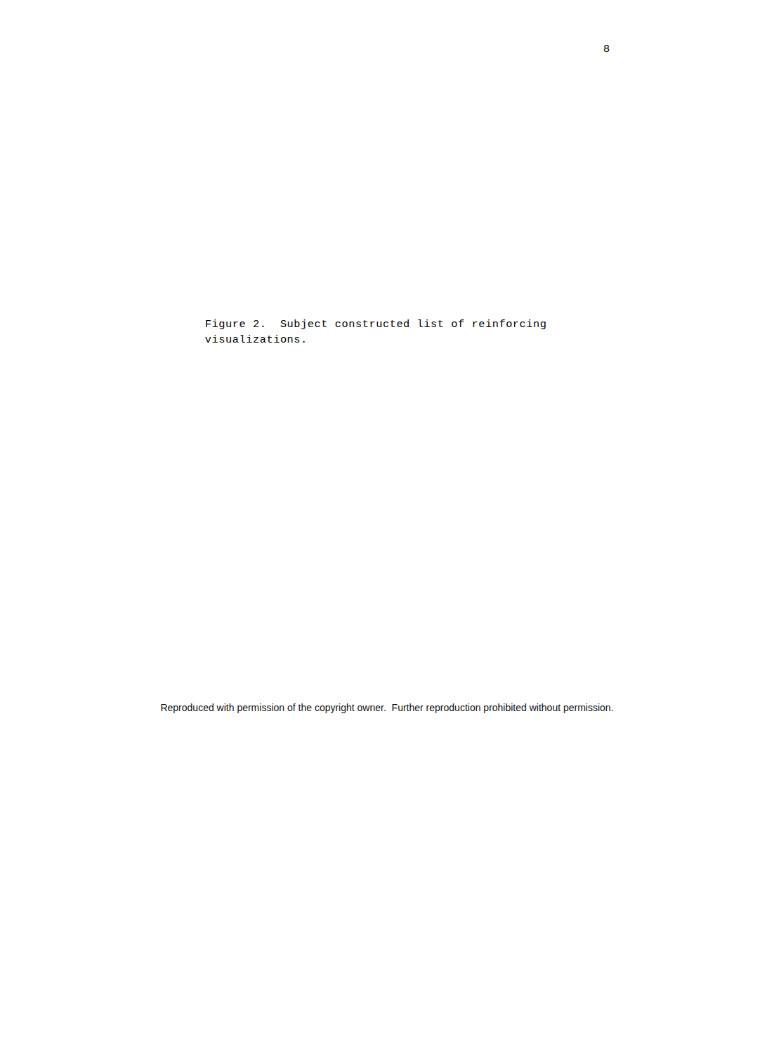8
Figure 2. Subject constructed list of reinforcing visualizations.
Reproduced with permission of the copyright owner. Further reproduction prohibited without permission.